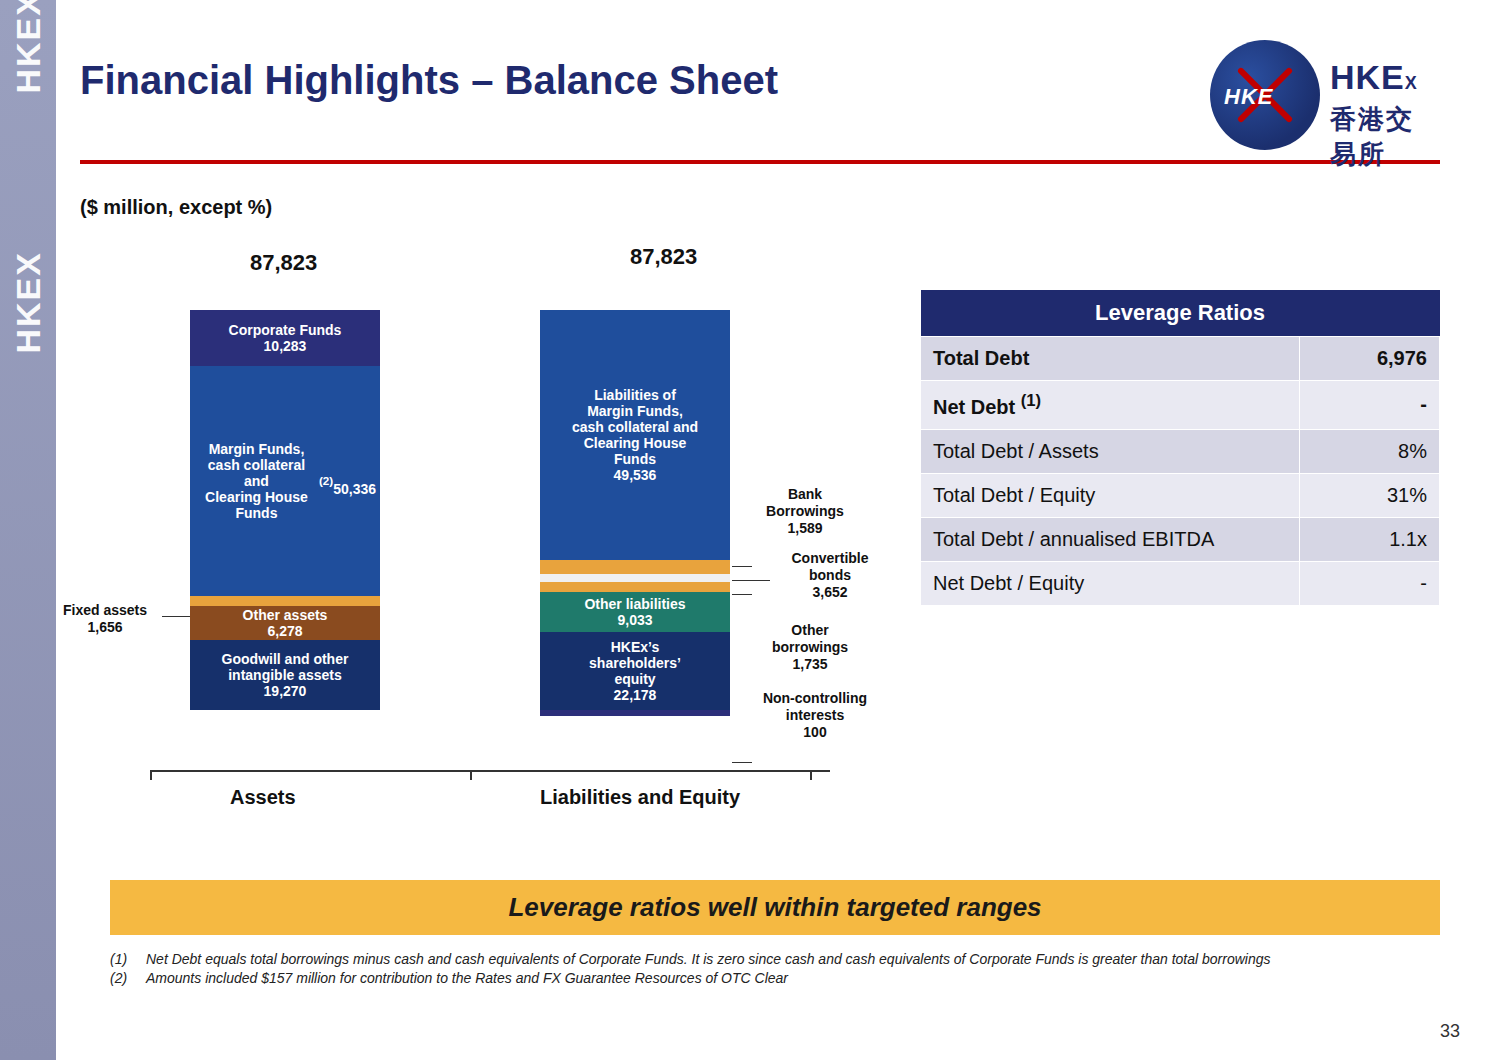HKEX
HKEX
Financial Highlights – Balance Sheet
HKE
HKEX
香港交易所
($ million, except %)
87,823
87,823
Corporate Funds
10,283
Margin Funds,
cash collateral and
Clearing House
Funds(2)
50,336
Other assets
6,278
Goodwill and other
intangible assets
19,270
Liabilities of
Margin Funds,
cash collateral and
Clearing House
Funds
49,536
Other liabilities
9,033
HKEx’s
shareholders’
equity
22,178
Assets
Liabilities and Equity
Fixed assets
1,656
Bank
Borrowings
1,589
Convertible
bonds
3,652
Other
borrowings
1,735
Non-controlling
interests
100
| Leverage Ratios |
| --- |
| Total Debt | 6,976 |
| Net Debt (1) | - |
| Total Debt / Assets | 8% |
| Total Debt / Equity | 31% |
| Total Debt / annualised EBITDA | 1.1x |
| Net Debt / Equity | - |
Leverage ratios well within targeted ranges
(1) Net Debt equals total borrowings minus cash and cash equivalents of Corporate Funds. It is zero since cash and cash equivalents of Corporate Funds is greater than total borrowings
(2) Amounts included $157 million for contribution to the Rates and FX Guarantee Resources of OTC Clear
33